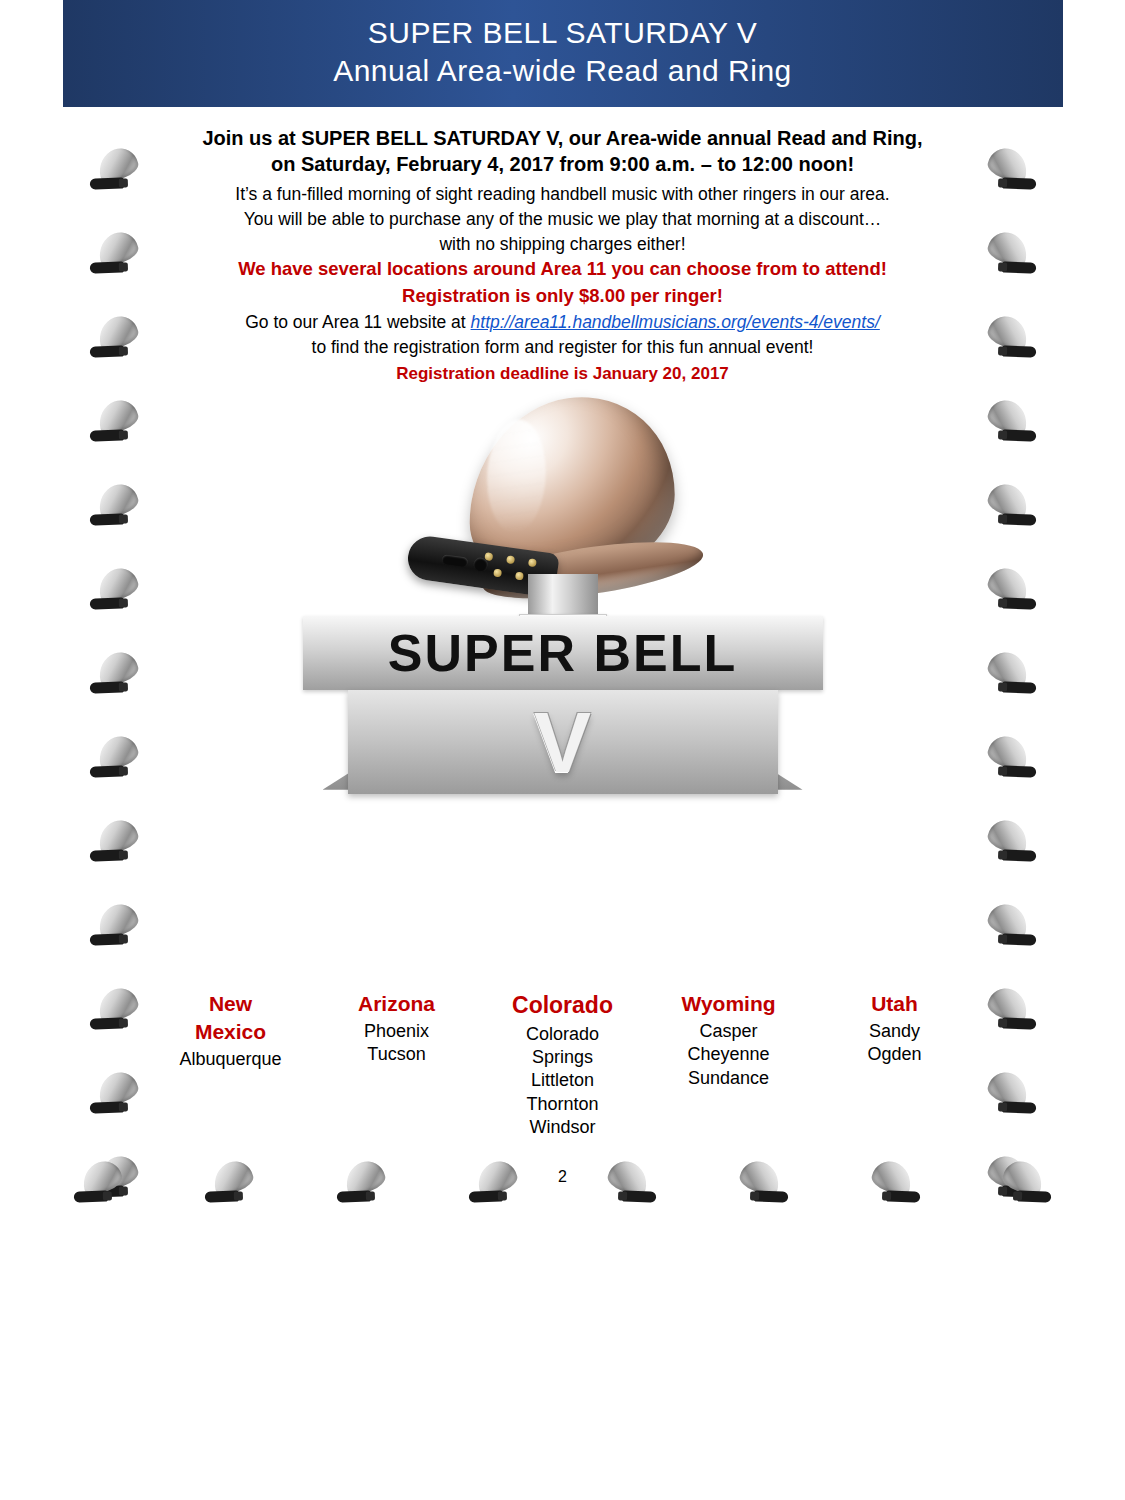SUPER BELL SATURDAY V Annual Area-wide Read and Ring
Join us at SUPER BELL SATURDAY V, our Area-wide annual Read and Ring, on Saturday, February 4, 2017 from 9:00 a.m. – to 12:00 noon!
It’s a fun-filled morning of sight reading handbell music with other ringers in our area.
You will be able to purchase any of the music we play that morning at a discount…
with no shipping charges either!
We have several locations around Area 11 you can choose from to attend!
Registration is only $8.00 per ringer!
Go to our Area 11 website at http://area11.handbellmusicians.org/events-4/events/
to find the registration form and register for this fun annual event!
Registration deadline is January 20, 2017
Area 11
Handbell Musicians
OF AMERICA
SUPER BELL
V
New Mexico
Albuquerque
Arizona
Phoenix
Tucson
Colorado
Colorado Springs
Littleton
Thornton
Windsor
Wyoming
Casper
Cheyenne
Sundance
Utah
Sandy
Ogden
2